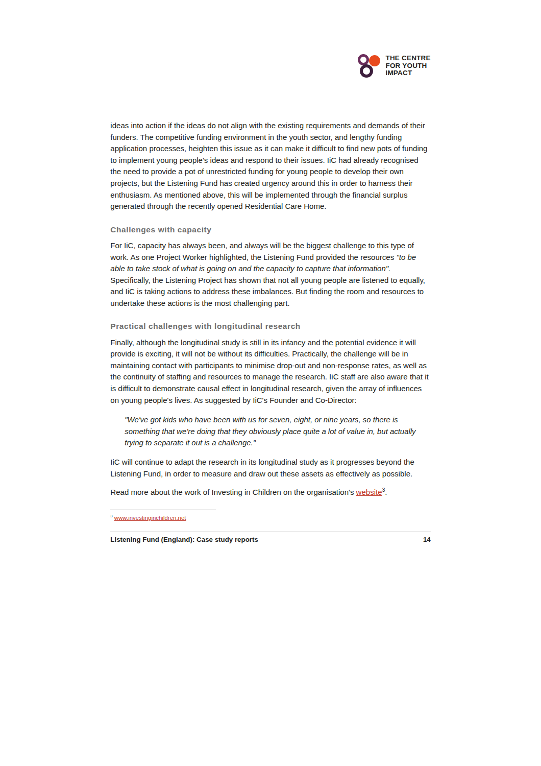THE CENTRE
FOR YOUTH
IMPACT
ideas into action if the ideas do not align with the existing requirements and demands of their funders. The competitive funding environment in the youth sector, and lengthy funding application processes, heighten this issue as it can make it difficult to find new pots of funding to implement young people's ideas and respond to their issues. IiC had already recognised the need to provide a pot of unrestricted funding for young people to develop their own projects, but the Listening Fund has created urgency around this in order to harness their enthusiasm. As mentioned above, this will be implemented through the financial surplus generated through the recently opened Residential Care Home.
Challenges with capacity
For IiC, capacity has always been, and always will be the biggest challenge to this type of work. As one Project Worker highlighted, the Listening Fund provided the resources "to be able to take stock of what is going on and the capacity to capture that information". Specifically, the Listening Project has shown that not all young people are listened to equally, and IiC is taking actions to address these imbalances. But finding the room and resources to undertake these actions is the most challenging part.
Practical challenges with longitudinal research
Finally, although the longitudinal study is still in its infancy and the potential evidence it will provide is exciting, it will not be without its difficulties. Practically, the challenge will be in maintaining contact with participants to minimise drop-out and non-response rates, as well as the continuity of staffing and resources to manage the research. IiC staff are also aware that it is difficult to demonstrate causal effect in longitudinal research, given the array of influences on young people's lives. As suggested by IiC's Founder and Co-Director:
"We've got kids who have been with us for seven, eight, or nine years, so there is something that we're doing that they obviously place quite a lot of value in, but actually trying to separate it out is a challenge."
IiC will continue to adapt the research in its longitudinal study as it progresses beyond the Listening Fund, in order to measure and draw out these assets as effectively as possible.
Read more about the work of Investing in Children on the organisation's website3.
3 www.investinginchildren.net
Listening Fund (England): Case study reports 14